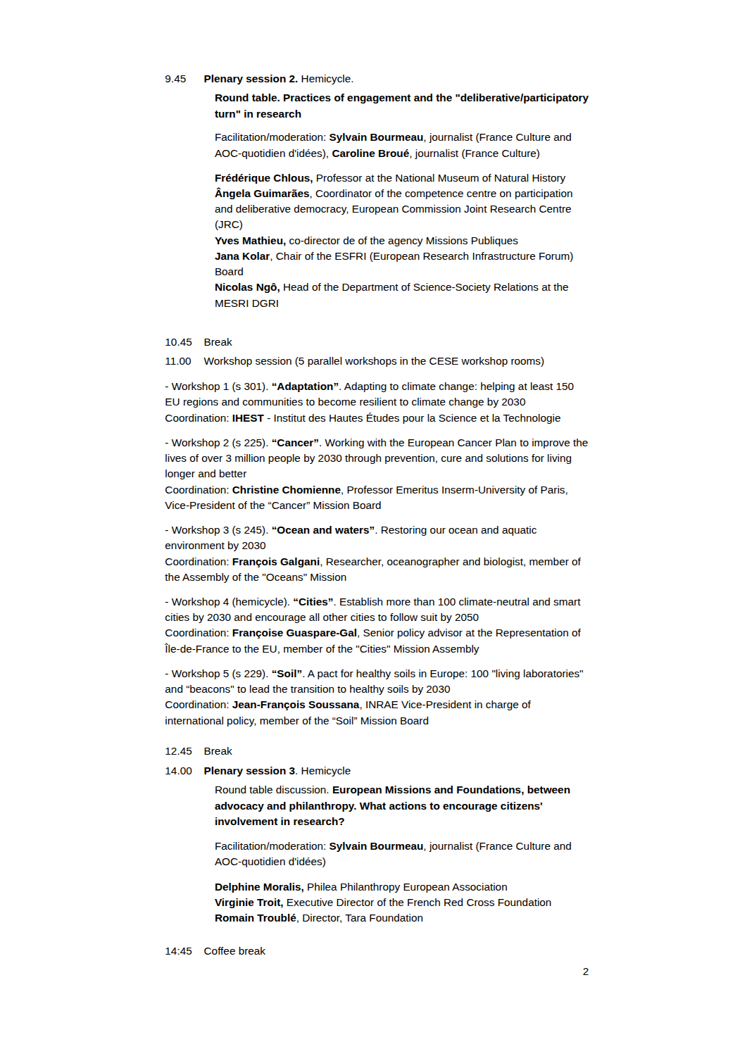9.45
Plenary session 2. Hemicycle.
Round table. Practices of engagement and the "deliberative/participatory turn" in research
Facilitation/moderation: Sylvain Bourmeau, journalist (France Culture and AOC-quotidien d'idées), Caroline Broué, journalist (France Culture)
Frédérique Chlous, Professor at the National Museum of Natural History
Ângela Guimarães, Coordinator of the competence centre on participation and deliberative democracy, European Commission Joint Research Centre (JRC)
Yves Mathieu, co-director de of the agency Missions Publiques
Jana Kolar, Chair of the ESFRI (European Research Infrastructure Forum) Board
Nicolas Ngô, Head of the Department of Science-Society Relations at the MESRI DGRI
10.45
Break
11.00
Workshop session (5 parallel workshops in the CESE workshop rooms)
- Workshop 1 (s 301). “Adaptation”. Adapting to climate change: helping at least 150 EU regions and communities to become resilient to climate change by 2030
Coordination: IHEST - Institut des Hautes Études pour la Science et la Technologie
- Workshop 2 (s 225). “Cancer”. Working with the European Cancer Plan to improve the lives of over 3 million people by 2030 through prevention, cure and solutions for living longer and better
Coordination: Christine Chomienne, Professor Emeritus Inserm-University of Paris, Vice-President of the “Cancer” Mission Board
- Workshop 3 (s 245). “Ocean and waters”. Restoring our ocean and aquatic environment by 2030
Coordination: François Galgani, Researcher, oceanographer and biologist, member of the Assembly of the "Oceans" Mission
- Workshop 4 (hemicycle). “Cities”. Establish more than 100 climate-neutral and smart cities by 2030 and encourage all other cities to follow suit by 2050
Coordination: Françoise Guaspare-Gal, Senior policy advisor at the Representation of Île-de-France to the EU, member of the "Cities" Mission Assembly
- Workshop 5 (s 229). “Soil”. A pact for healthy soils in Europe: 100 "living laboratories" and “beacons" to lead the transition to healthy soils by 2030
Coordination: Jean-François Soussana, INRAE Vice-President in charge of international policy, member of the “Soil” Mission Board
12.45
Break
14.00
Plenary session 3. Hemicycle
Round table discussion. European Missions and Foundations, between advocacy and philanthropy. What actions to encourage citizens' involvement in research?
Facilitation/moderation: Sylvain Bourmeau, journalist (France Culture and AOC-quotidien d'idées)
Delphine Moralis, Philea Philanthropy European Association
Virginie Troit, Executive Director of the French Red Cross Foundation
Romain Troublé, Director, Tara Foundation
14:45
Coffee break
2